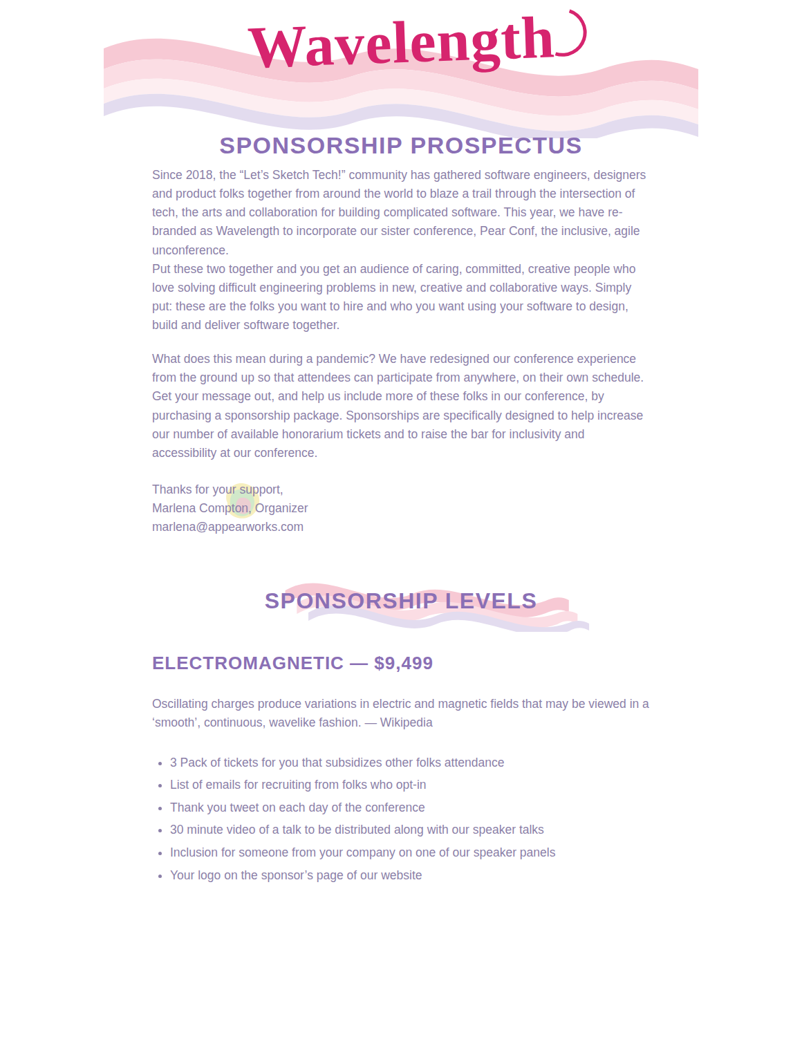Wavelength
Sponsorship Prospectus
Since 2018, the “Let’s Sketch Tech!” community has gathered software engineers, designers and product folks together from around the world to blaze a trail through the intersection of tech, the arts and collaboration for building complicated software. This year, we have re-branded as Wavelength to incorporate our sister conference, Pear Conf, the inclusive, agile unconference.
Put these two together and you get an audience of caring, committed, creative people who love solving difficult engineering problems in new, creative and collaborative ways. Simply put: these are the folks you want to hire and who you want using your software to design, build and deliver software together.
What does this mean during a pandemic? We have redesigned our conference experience from the ground up so that attendees can participate from anywhere, on their own schedule.
Get your message out, and help us include more of these folks in our conference, by purchasing a sponsorship package. Sponsorships are specifically designed to help increase our number of available honorarium tickets and to raise the bar for inclusivity and accessibility at our conference.
Thanks for your support,
Marlena Compton, Organizer
marlena@appearworks.com
Sponsorship Levels
Electromagnetic — $9,499
Oscillating charges produce variations in electric and magnetic fields that may be viewed in a ‘smooth’, continuous, wavelike fashion. — Wikipedia
3 Pack of tickets for you that subsidizes other folks attendance
List of emails for recruiting from folks who opt-in
Thank you tweet on each day of the conference
30 minute video of a talk to be distributed along with our speaker talks
Inclusion for someone from your company on one of our speaker panels
Your logo on the sponsor’s page of our website